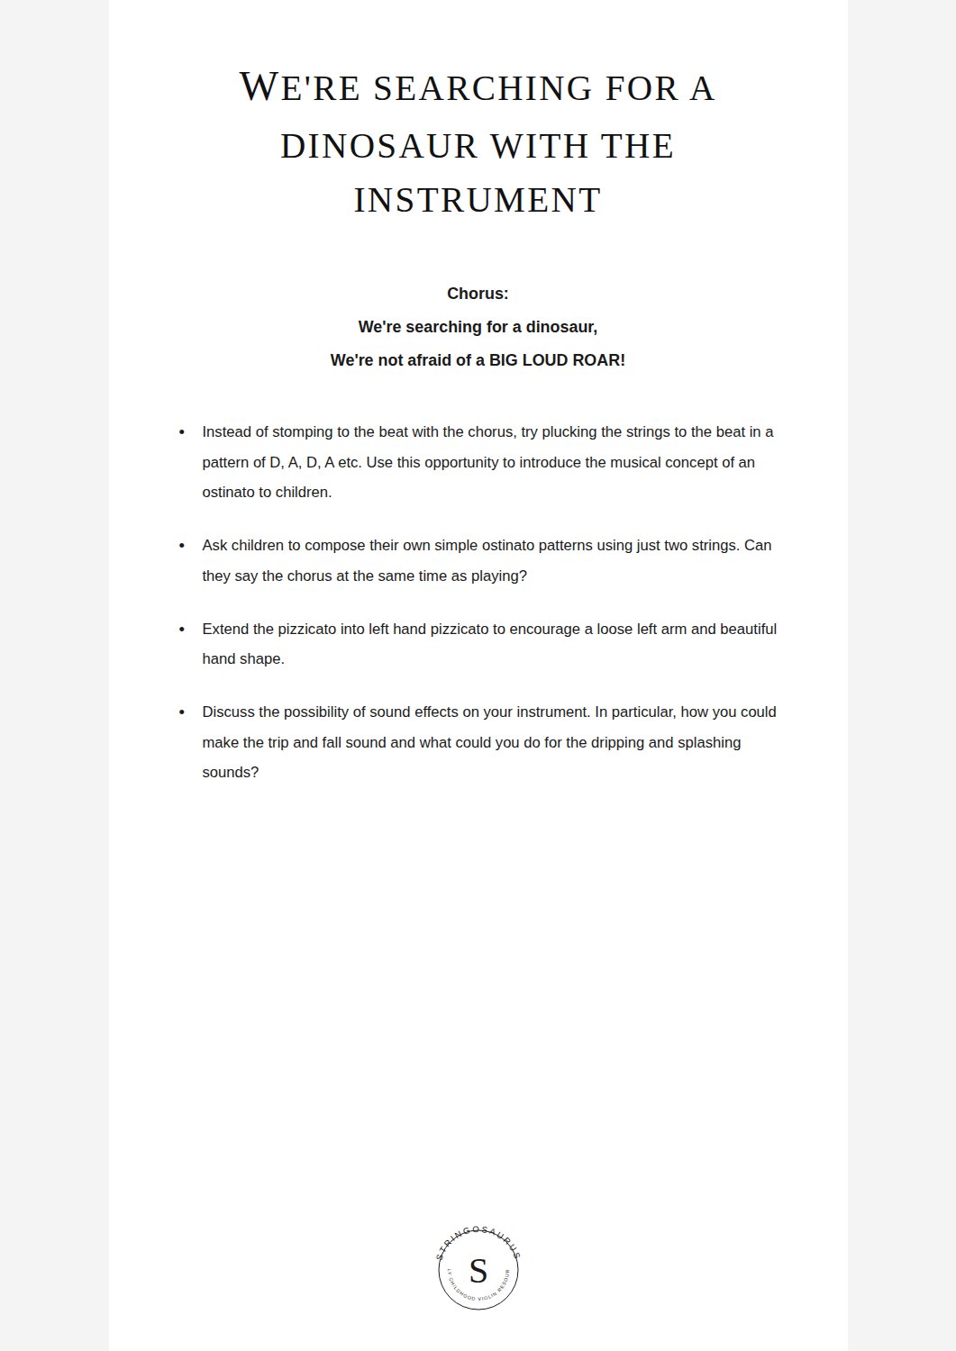We're searching for a dinosaur with the instrument
Chorus:
We're searching for a dinosaur,
We're not afraid of a BIG LOUD ROAR!
Instead of stomping to the beat with the chorus, try plucking the strings to the beat in a pattern of D, A, D, A etc. Use this opportunity to introduce the musical concept of an ostinato to children.
Ask children to compose their own simple ostinato patterns using just two strings. Can they say the chorus at the same time as playing?
Extend the pizzicato into left hand pizzicato to encourage a loose left arm and beautiful hand shape.
Discuss the possibility of sound effects on your instrument. In particular, how you could make the trip and fall sound and what could you do for the dripping and splashing sounds?
S STRINGOSAURUS EARLY CHILDHOOD VIOLIN RESOURCES